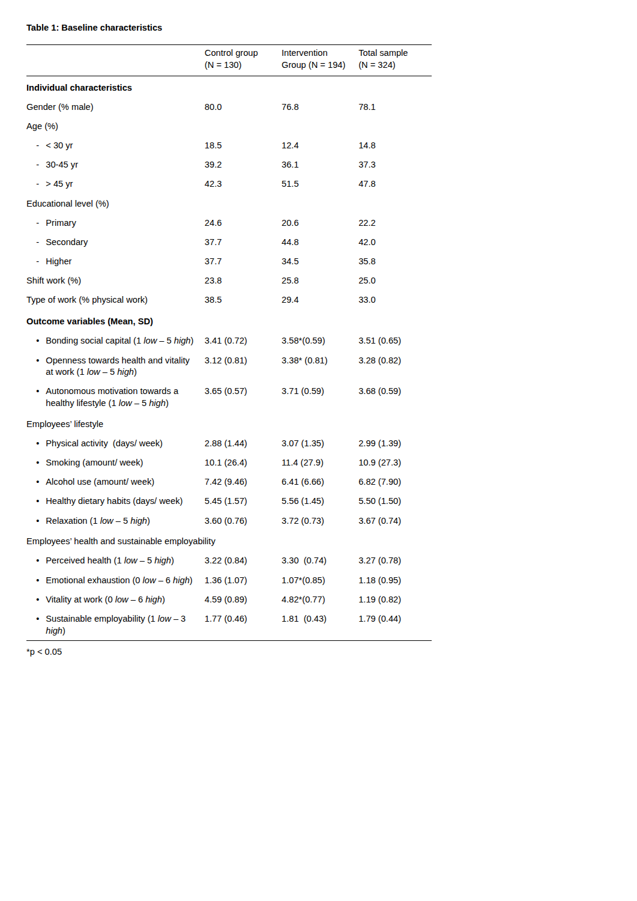Table 1: Baseline characteristics
| | Control group (N = 130) | Intervention Group (N = 194) | Total sample (N = 324) |
| --- | --- | --- | --- |
| Individual characteristics |
| Gender (% male) | 80.0 | 76.8 | 78.1 |
| Age (%) | | | |
| < 30 yr | 18.5 | 12.4 | 14.8 |
| 30-45 yr | 39.2 | 36.1 | 37.3 |
| > 45 yr | 42.3 | 51.5 | 47.8 |
| Educational level (%) | | | |
| Primary | 24.6 | 20.6 | 22.2 |
| Secondary | 37.7 | 44.8 | 42.0 |
| Higher | 37.7 | 34.5 | 35.8 |
| Shift work (%) | 23.8 | 25.8 | 25.0 |
| Type of work (% physical work) | 38.5 | 29.4 | 33.0 |
| Outcome variables (Mean, SD) |
| Bonding social capital (1 low – 5 high ) | 3.41 (0.72) | 3.58*(0.59) | 3.51 (0.65) |
| Openness towards health and vitality at work (1 low – 5 high ) | 3.12 (0.81) | 3.38* (0.81) | 3.28 (0.82) |
| Autonomous motivation towards a healthy lifestyle (1 low – 5 high ) | 3.65 (0.57) | 3.71 (0.59) | 3.68 (0.59) |
| Employees’ lifestyle |
| Physical activity (days/ week) | 2.88 (1.44) | 3.07 (1.35) | 2.99 (1.39) |
| Smoking (amount/ week) | 10.1 (26.4) | 11.4 (27.9) | 10.9 (27.3) |
| Alcohol use (amount/ week) | 7.42 (9.46) | 6.41 (6.66) | 6.82 (7.90) |
| Healthy dietary habits (days/ week) | 5.45 (1.57) | 5.56 (1.45) | 5.50 (1.50) |
| Relaxation (1 low – 5 high ) | 3.60 (0.76) | 3.72 (0.73) | 3.67 (0.74) |
| Employees’ health and sustainable employability |
| Perceived health (1 low – 5 high ) | 3.22 (0.84) | 3.30 (0.74) | 3.27 (0.78) |
| Emotional exhaustion (0 low – 6 high ) | 1.36 (1.07) | 1.07*(0.85) | 1.18 (0.95) |
| Vitality at work (0 low – 6 high ) | 4.59 (0.89) | 4.82*(0.77) | 1.19 (0.82) |
| Sustainable employability (1 low – 3 high ) | 1.77 (0.46) | 1.81 (0.43) | 1.79 (0.44) |
*p < 0.05